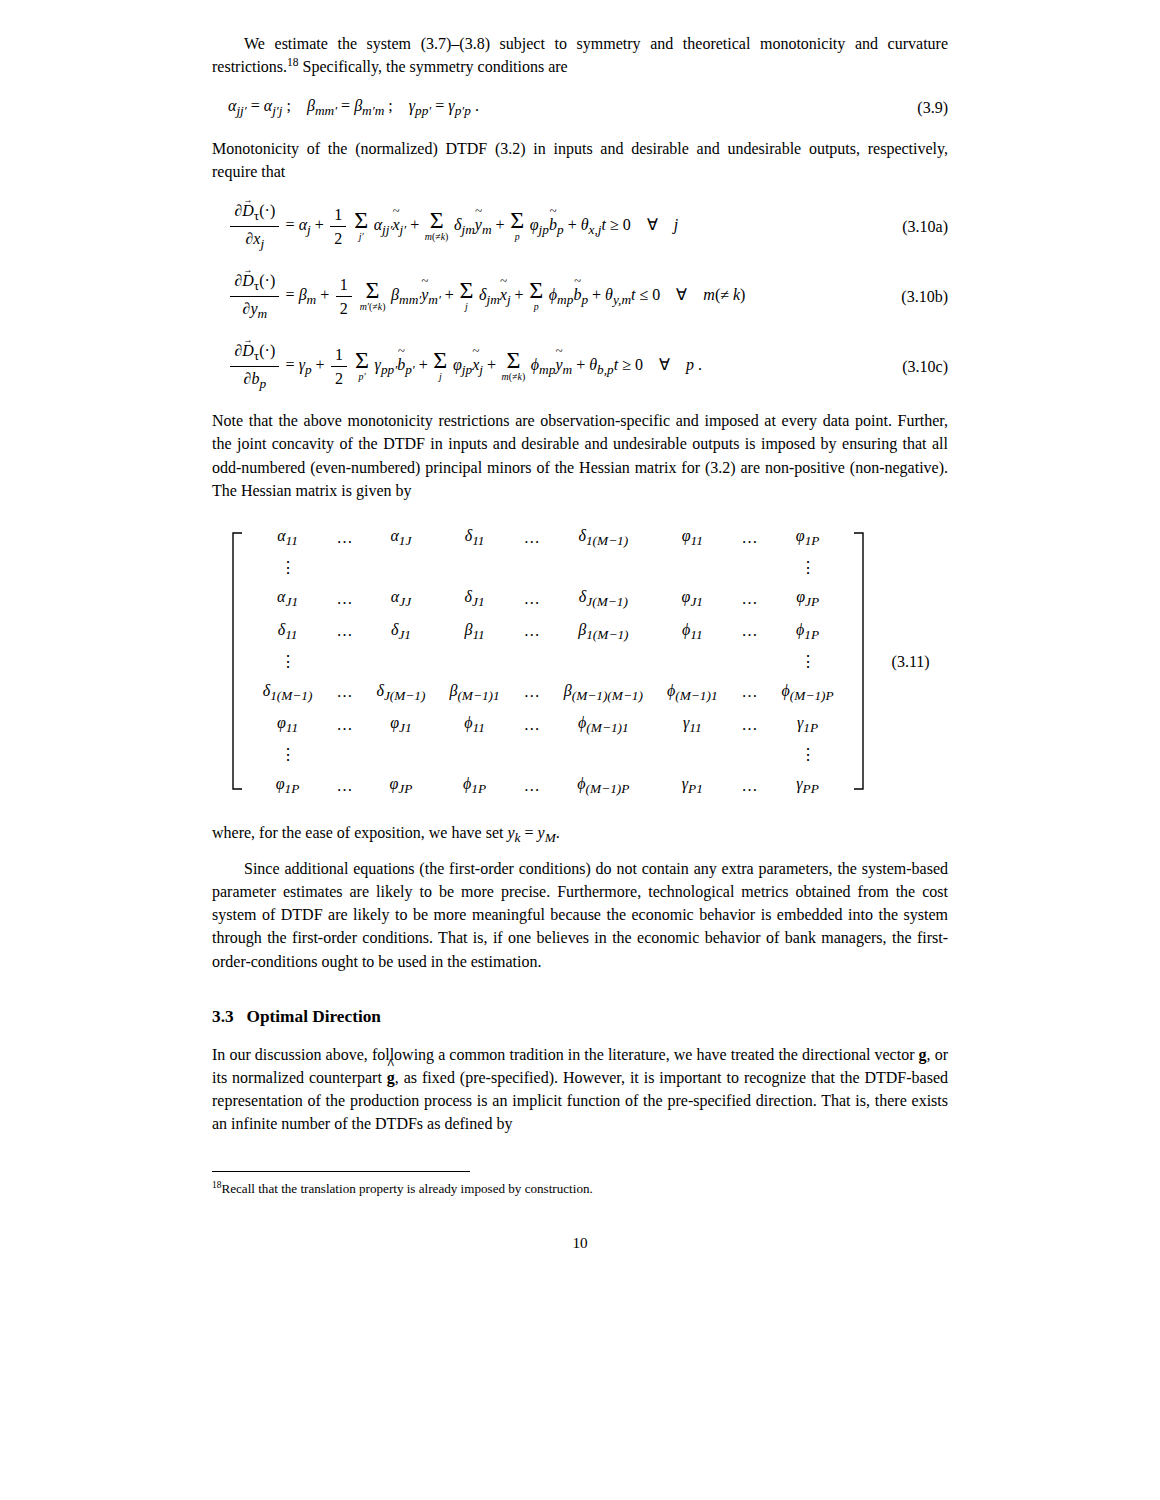We estimate the system (3.7)–(3.8) subject to symmetry and theoretical monotonicity and curvature restrictions.18 Specifically, the symmetry conditions are
αjj′ = αj′j ; βmm′ = βm′m ; γpp′ = γp′p .
(3.9)
Monotonicity of the (normalized) DTDF (3.2) in inputs and desirable and undesirable outputs, respectively, require that
∂Dτ(·)∂xj = αj + 12 Σj′ αjj′xj′ + Σm(≠k) δjm ym + Σp φjp bp + θx,jt ≥ 0 ∀ j
(3.10a)
∂Dτ(·)∂ym = βm + 12 Σm′(≠k) βmm′ym′ + Σj δjm xj + Σp ϕmp bp + θy,mt ≤ 0 ∀ m(≠ k)
(3.10b)
∂Dτ(·)∂bp = γp + 12 Σp′ γpp′bp′ + Σj φjp xj + Σm(≠k) ϕmp ym + θb,pt ≥ 0 ∀ p .
(3.10c)
Note that the above monotonicity restrictions are observation-specific and imposed at every data point. Further, the joint concavity of the DTDF in inputs and desirable and undesirable outputs is imposed by ensuring that all odd-numbered (even-numbered) principal minors of the Hessian matrix for (3.2) are non-positive (non-negative). The Hessian matrix is given by
| α 11 | … | α 1J | δ 11 | … | δ 1(M−1) | φ 11 | … | φ 1P |
| ⋮ | | | | | | | | ⋮ |
| α J1 | … | α JJ | δ J1 | … | δ J(M−1) | φ J1 | … | φ JP |
| δ 11 | … | δ J1 | β 11 | … | β 1(M−1) | ϕ 11 | … | ϕ 1P |
| ⋮ | | | | | | | | ⋮ |
| δ 1(M−1) | … | δ J(M−1) | β (M−1)1 | … | β (M−1)(M−1) | ϕ (M−1)1 | … | ϕ (M−1)P |
| φ 11 | … | φ J1 | ϕ 11 | … | ϕ (M−1)1 | γ 11 | … | γ 1P |
| ⋮ | | | | | | | | ⋮ |
| φ 1P | … | φ JP | ϕ 1P | … | ϕ (M−1)P | γ P1 | … | γ PP |
(3.11)
where, for the ease of exposition, we have set yk = yM.
Since additional equations (the first-order conditions) do not contain any extra parameters, the system-based parameter estimates are likely to be more precise. Furthermore, technological metrics obtained from the cost system of DTDF are likely to be more meaningful because the economic behavior is embedded into the system through the first-order conditions. That is, if one believes in the economic behavior of bank managers, the first-order-conditions ought to be used in the estimation.
3.3 Optimal Direction
In our discussion above, following a common tradition in the literature, we have treated the directional vector g, or its normalized counterpart g, as fixed (pre-specified). However, it is important to recognize that the DTDF-based representation of the production process is an implicit function of the pre-specified direction. That is, there exists an infinite number of the DTDFs as defined by
18Recall that the translation property is already imposed by construction.
10